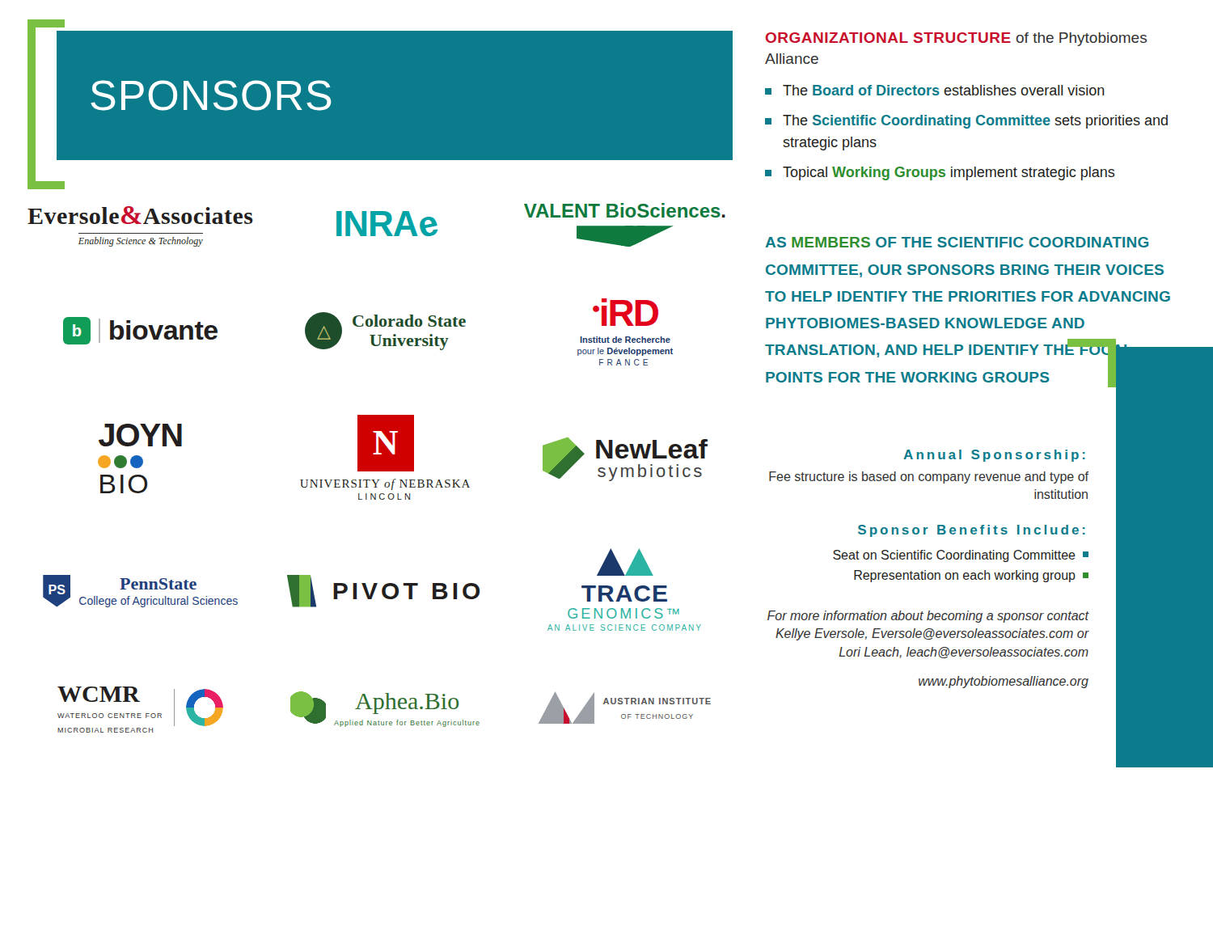SPONSORS
Eversole&Associates
Enabling Science & Technology
INRAe
VALENT BioSciences.
b biovante
△ Colorado State
University
●iRD
Institut de Recherche
pour le Développement
FRANCE
JOYN
BIO
N
UNIVERSITY of NEBRASKA
LINCOLN
NewLeaf
symbiotics
PS PennState
College of Agricultural Sciences
PIVOT BIO
TRACE
GENOMICS™
AN ALIVE SCIENCE COMPANY
WCMR
WATERLOO CENTRE FOR
MICROBIAL RESEARCH
Aphea.Bio
Applied Nature for Better Agriculture
AUSTRIAN INSTITUTE
OF TECHNOLOGY
ORGANIZATIONAL STRUCTURE of the Phytobiomes Alliance
The Board of Directors establishes overall vision
The Scientific Coordinating Committee sets priorities and strategic plans
Topical Working Groups implement strategic plans
AS MEMBERS OF THE SCIENTIFIC COORDINATING COMMITTEE, OUR SPONSORS BRING THEIR VOICES TO HELP IDENTIFY THE PRIORITIES FOR ADVANCING PHYTOBIOMES-BASED KNOWLEDGE AND TRANSLATION, AND HELP IDENTIFY THE FOCAL POINTS FOR THE WORKING GROUPS
Annual Sponsorship:
Fee structure is based on company revenue and type of institution
Sponsor Benefits Include:
Seat on Scientific Coordinating Committee
Representation on each working group
For more information about becoming a sponsor contact
Kellye Eversole, Eversole@eversoleassociates.com or
Lori Leach, leach@eversoleassociates.com www.phytobiomesalliance.org